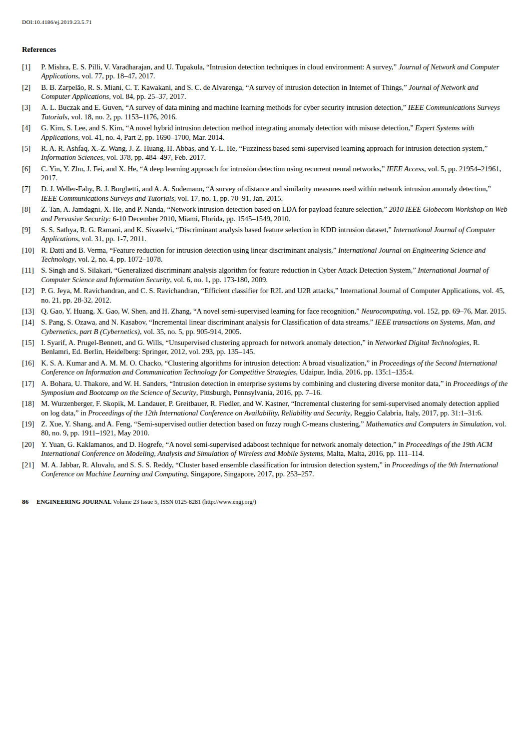DOI:10.4186/ej.2019.23.5.71
References
[1] P. Mishra, E. S. Pilli, V. Varadharajan, and U. Tupakula, “Intrusion detection techniques in cloud environment: A survey,” Journal of Network and Computer Applications, vol. 77, pp. 18–47, 2017.
[2] B. B. Zarpelão, R. S. Miani, C. T. Kawakani, and S. C. de Alvarenga, “A survey of intrusion detection in Internet of Things,” Journal of Network and Computer Applications, vol. 84, pp. 25–37, 2017.
[3] A. L. Buczak and E. Guven, “A survey of data mining and machine learning methods for cyber security intrusion detection,” IEEE Communications Surveys Tutorials, vol. 18, no. 2, pp. 1153–1176, 2016.
[4] G. Kim, S. Lee, and S. Kim, “A novel hybrid intrusion detection method integrating anomaly detection with misuse detection,” Expert Systems with Applications, vol. 41, no. 4, Part 2, pp. 1690–1700, Mar. 2014.
[5] R. A. R. Ashfaq, X.-Z. Wang, J. Z. Huang, H. Abbas, and Y.-L. He, “Fuzziness based semi-supervised learning approach for intrusion detection system,” Information Sciences, vol. 378, pp. 484–497, Feb. 2017.
[6] C. Yin, Y. Zhu, J. Fei, and X. He, “A deep learning approach for intrusion detection using recurrent neural networks,” IEEE Access, vol. 5, pp. 21954–21961, 2017.
[7] D. J. Weller-Fahy, B. J. Borghetti, and A. A. Sodemann, “A survey of distance and similarity measures used within network intrusion anomaly detection,” IEEE Communications Surveys and Tutorials, vol. 17, no. 1, pp. 70–91, Jan. 2015.
[8] Z. Tan, A. Jamdagni, X. He, and P. Nanda, “Network intrusion detection based on LDA for payload feature selection,” 2010 IEEE Globecom Workshop on Web and Pervasive Security: 6-10 December 2010, Miami, Florida, pp. 1545–1549, 2010.
[9] S. S. Sathya, R. G. Ramani, and K. Sivaselvi, “Discriminant analysis based feature selection in KDD intrusion dataset,” International Journal of Computer Applications, vol. 31, pp. 1-7, 2011.
[10] R. Datti and B. Verma, “Feature reduction for intrusion detection using linear discriminant analysis,” International Journal on Engineering Science and Technology, vol. 2, no. 4, pp. 1072–1078.
[11] S. Singh and S. Silakari, “Generalized discriminant analysis algorithm for feature reduction in Cyber Attack Detection System,” International Journal of Computer Science and Information Security, vol. 6, no. 1, pp. 173-180, 2009.
[12] P. G. Jeya, M. Ravichandran, and C. S. Ravichandran, “Efficient classifier for R2L and U2R attacks,” International Journal of Computer Applications, vol. 45, no. 21, pp. 28-32, 2012.
[13] Q. Gao, Y. Huang, X. Gao, W. Shen, and H. Zhang, “A novel semi-supervised learning for face recognition,” Neurocomputing, vol. 152, pp. 69–76, Mar. 2015.
[14] S. Pang, S. Ozawa, and N. Kasabov, “Incremental linear discriminant analysis for Classification of data streams,” IEEE transactions on Systems, Man, and Cybernetics, part B (Cybernetics), vol. 35, no. 5, pp. 905-914, 2005.
[15] I. Syarif, A. Prugel-Bennett, and G. Wills, “Unsupervised clustering approach for network anomaly detection,” in Networked Digital Technologies, R. Benlamri, Ed. Berlin, Heidelberg: Springer, 2012, vol. 293, pp. 135–145.
[16] K. S. A. Kumar and A. M. M. O. Chacko, “Clustering algorithms for intrusion detection: A broad visualization,” in Proceedings of the Second International Conference on Information and Communication Technology for Competitive Strategies, Udaipur, India, 2016, pp. 135:1–135:4.
[17] A. Bohara, U. Thakore, and W. H. Sanders, “Intrusion detection in enterprise systems by combining and clustering diverse monitor data,” in Proceedings of the Symposium and Bootcamp on the Science of Security, Pittsburgh, Pennsylvania, 2016, pp. 7–16.
[18] M. Wurzenberger, F. Skopik, M. Landauer, P. Greitbauer, R. Fiedler, and W. Kastner, “Incremental clustering for semi-supervised anomaly detection applied on log data,” in Proceedings of the 12th International Conference on Availability, Reliability and Security, Reggio Calabria, Italy, 2017, pp. 31:1–31:6.
[19] Z. Xue, Y. Shang, and A. Feng, “Semi-supervised outlier detection based on fuzzy rough C-means clustering,” Mathematics and Computers in Simulation, vol. 80, no. 9, pp. 1911–1921, May 2010.
[20] Y. Yuan, G. Kaklamanos, and D. Hogrefe, “A novel semi-supervised adaboost technique for network anomaly detection,” in Proceedings of the 19th ACM International Conference on Modeling, Analysis and Simulation of Wireless and Mobile Systems, Malta, Malta, 2016, pp. 111–114.
[21] M. A. Jabbar, R. Aluvalu, and S. S. S. Reddy, “Cluster based ensemble classification for intrusion detection system,” in Proceedings of the 9th International Conference on Machine Learning and Computing, Singapore, Singapore, 2017, pp. 253–257.
86 ENGINEERING JOURNAL Volume 23 Issue 5, ISSN 0125-8281 (http://www.engj.org/)